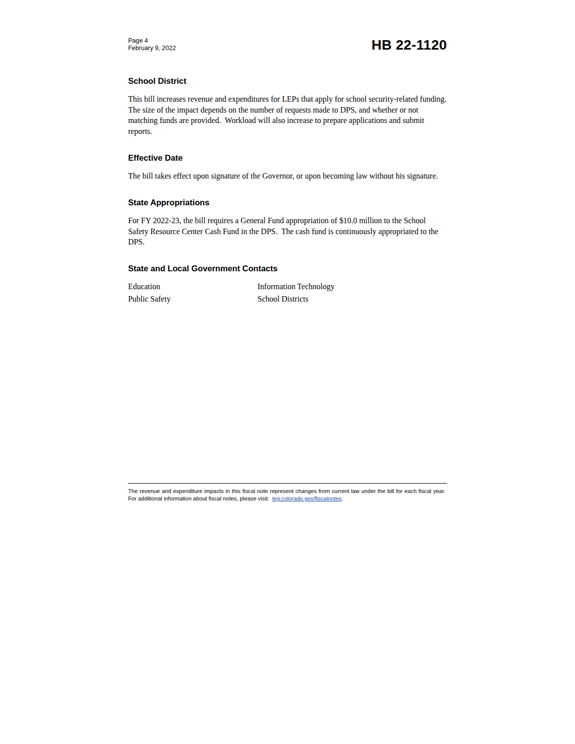Page 4
February 9, 2022
HB 22-1120
School District
This bill increases revenue and expenditures for LEPs that apply for school security-related funding. The size of the impact depends on the number of requests made to DPS, and whether or not matching funds are provided. Workload will also increase to prepare applications and submit reports.
Effective Date
The bill takes effect upon signature of the Governor, or upon becoming law without his signature.
State Appropriations
For FY 2022-23, the bill requires a General Fund appropriation of $10.0 million to the School Safety Resource Center Cash Fund in the DPS. The cash fund is continuously appropriated to the DPS.
State and Local Government Contacts
| Education | Information Technology |
| Public Safety | School Districts |
The revenue and expenditure impacts in this fiscal note represent changes from current law under the bill for each fiscal year. For additional information about fiscal notes, please visit: leg.colorado.gov/fiscalnotes.